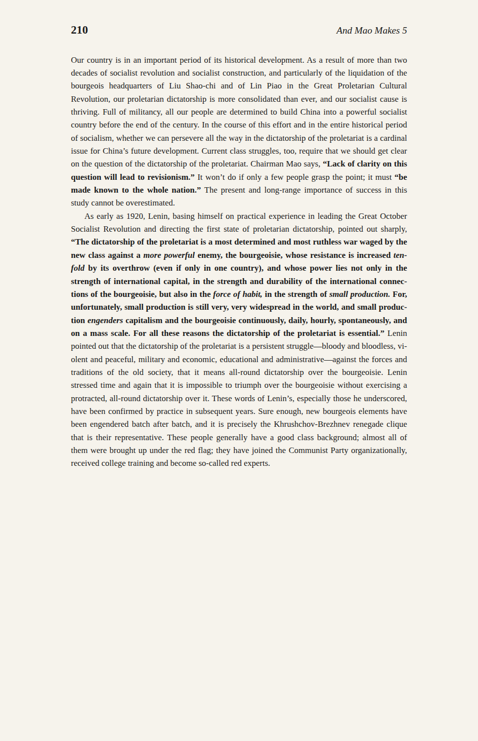210 And Mao Makes 5
Our country is in an important period of its historical development. As a result of more than two decades of socialist revolution and socialist construction, and particularly of the liquidation of the bourgeois headquarters of Liu Shao-chi and of Lin Piao in the Great Proletarian Cultural Revolution, our proletarian dictatorship is more consolidated than ever, and our socialist cause is thriving. Full of militancy, all our people are determined to build China into a powerful socialist country before the end of the century. In the course of this effort and in the entire historical period of socialism, whether we can persevere all the way in the dictatorship of the proletariat is a cardinal issue for China’s future development. Current class struggles, too, require that we should get clear on the question of the dictatorship of the proletariat. Chairman Mao says, “Lack of clarity on this question will lead to revisionism.” It won’t do if only a few people grasp the point; it must “be made known to the whole nation.” The present and long-range importance of success in this study cannot be overestimated.
As early as 1920, Lenin, basing himself on practical experience in leading the Great October Socialist Revolution and directing the first state of proletarian dictatorship, pointed out sharply, “The dictatorship of the proletariat is a most determined and most ruthless war waged by the new class against a more powerful enemy, the bourgeoisie, whose resistance is increased tenfold by its overthrow (even if only in one country), and whose power lies not only in the strength of international capital, in the strength and durability of the international connections of the bourgeoisie, but also in the force of habit, in the strength of small production. For, unfortunately, small production is still very, very widespread in the world, and small production engenders capitalism and the bourgeoisie continuously, daily, hourly, spontaneously, and on a mass scale. For all these reasons the dictatorship of the proletariat is essential.” Lenin pointed out that the dictatorship of the proletariat is a persistent struggle—bloody and bloodless, violent and peaceful, military and economic, educational and administrative—against the forces and traditions of the old society, that it means all-round dictatorship over the bourgeoisie. Lenin stressed time and again that it is impossible to triumph over the bourgeoisie without exercising a protracted, all-round dictatorship over it. These words of Lenin’s, especially those he underscored, have been confirmed by practice in subsequent years. Sure enough, new bourgeois elements have been engendered batch after batch, and it is precisely the Khrushchov-Brezhnev renegade clique that is their representative. These people generally have a good class background; almost all of them were brought up under the red flag; they have joined the Communist Party organizationally, received college training and become so-called red experts.